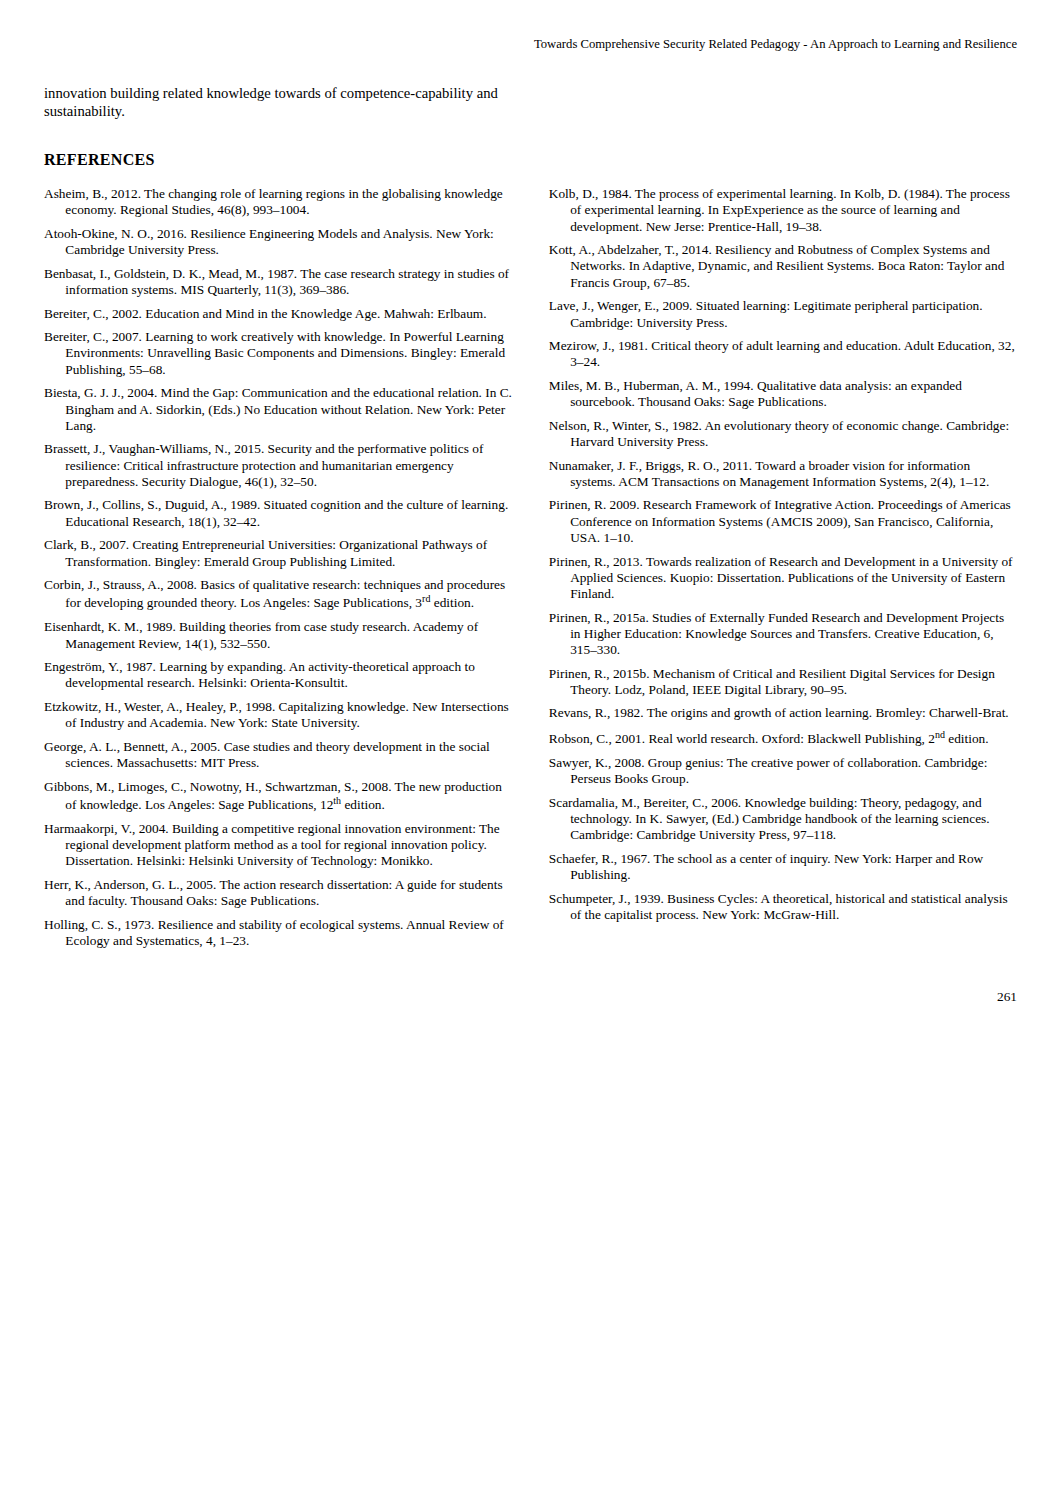Towards Comprehensive Security Related Pedagogy - An Approach to Learning and Resilience
innovation building related knowledge towards of competence-capability and sustainability.
REFERENCES
Asheim, B., 2012. The changing role of learning regions in the globalising knowledge economy. Regional Studies, 46(8), 993–1004.
Atooh-Okine, N. O., 2016. Resilience Engineering Models and Analysis. New York: Cambridge University Press.
Benbasat, I., Goldstein, D. K., Mead, M., 1987. The case research strategy in studies of information systems. MIS Quarterly, 11(3), 369–386.
Bereiter, C., 2002. Education and Mind in the Knowledge Age. Mahwah: Erlbaum.
Bereiter, C., 2007. Learning to work creatively with knowledge. In Powerful Learning Environments: Unravelling Basic Components and Dimensions. Bingley: Emerald Publishing, 55–68.
Biesta, G. J. J., 2004. Mind the Gap: Communication and the educational relation. In C. Bingham and A. Sidorkin, (Eds.) No Education without Relation. New York: Peter Lang.
Brassett, J., Vaughan-Williams, N., 2015. Security and the performative politics of resilience: Critical infrastructure protection and humanitarian emergency preparedness. Security Dialogue, 46(1), 32–50.
Brown, J., Collins, S., Duguid, A., 1989. Situated cognition and the culture of learning. Educational Research, 18(1), 32–42.
Clark, B., 2007. Creating Entrepreneurial Universities: Organizational Pathways of Transformation. Bingley: Emerald Group Publishing Limited.
Corbin, J., Strauss, A., 2008. Basics of qualitative research: techniques and procedures for developing grounded theory. Los Angeles: Sage Publications, 3rd edition.
Eisenhardt, K. M., 1989. Building theories from case study research. Academy of Management Review, 14(1), 532–550.
Engeström, Y., 1987. Learning by expanding. An activity-theoretical approach to developmental research. Helsinki: Orienta-Konsultit.
Etzkowitz, H., Wester, A., Healey, P., 1998. Capitalizing knowledge. New Intersections of Industry and Academia. New York: State University.
George, A. L., Bennett, A., 2005. Case studies and theory development in the social sciences. Massachusetts: MIT Press.
Gibbons, M., Limoges, C., Nowotny, H., Schwartzman, S., 2008. The new production of knowledge. Los Angeles: Sage Publications, 12th edition.
Harmaakorpi, V., 2004. Building a competitive regional innovation environment: The regional development platform method as a tool for regional innovation policy. Dissertation. Helsinki: Helsinki University of Technology: Monikko.
Herr, K., Anderson, G. L., 2005. The action research dissertation: A guide for students and faculty. Thousand Oaks: Sage Publications.
Holling, C. S., 1973. Resilience and stability of ecological systems. Annual Review of Ecology and Systematics, 4, 1–23.
Kolb, D., 1984. The process of experimental learning. In Kolb, D. (1984). The process of experimental learning. In ExpExperience as the source of learning and development. New Jerse: Prentice-Hall, 19–38.
Kott, A., Abdelzaher, T., 2014. Resiliency and Robutness of Complex Systems and Networks. In Adaptive, Dynamic, and Resilient Systems. Boca Raton: Taylor and Francis Group, 67–85.
Lave, J., Wenger, E., 2009. Situated learning: Legitimate peripheral participation. Cambridge: University Press.
Mezirow, J., 1981. Critical theory of adult learning and education. Adult Education, 32, 3–24.
Miles, M. B., Huberman, A. M., 1994. Qualitative data analysis: an expanded sourcebook. Thousand Oaks: Sage Publications.
Nelson, R., Winter, S., 1982. An evolutionary theory of economic change. Cambridge: Harvard University Press.
Nunamaker, J. F., Briggs, R. O., 2011. Toward a broader vision for information systems. ACM Transactions on Management Information Systems, 2(4), 1–12.
Pirinen, R. 2009. Research Framework of Integrative Action. Proceedings of Americas Conference on Information Systems (AMCIS 2009), San Francisco, California, USA. 1–10.
Pirinen, R., 2013. Towards realization of Research and Development in a University of Applied Sciences. Kuopio: Dissertation. Publications of the University of Eastern Finland.
Pirinen, R., 2015a. Studies of Externally Funded Research and Development Projects in Higher Education: Knowledge Sources and Transfers. Creative Education, 6, 315–330.
Pirinen, R., 2015b. Mechanism of Critical and Resilient Digital Services for Design Theory. Lodz, Poland, IEEE Digital Library, 90–95.
Revans, R., 1982. The origins and growth of action learning. Bromley: Charwell-Brat.
Robson, C., 2001. Real world research. Oxford: Blackwell Publishing, 2nd edition.
Sawyer, K., 2008. Group genius: The creative power of collaboration. Cambridge: Perseus Books Group.
Scardamalia, M., Bereiter, C., 2006. Knowledge building: Theory, pedagogy, and technology. In K. Sawyer, (Ed.) Cambridge handbook of the learning sciences. Cambridge: Cambridge University Press, 97–118.
Schaefer, R., 1967. The school as a center of inquiry. New York: Harper and Row Publishing.
Schumpeter, J., 1939. Business Cycles: A theoretical, historical and statistical analysis of the capitalist process. New York: McGraw-Hill.
261